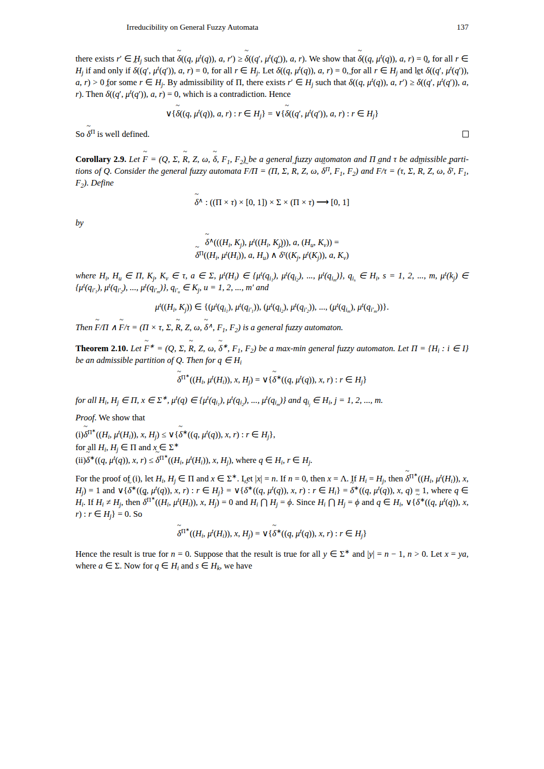Irreducibility on General Fuzzy Automata 137
there exists r′ ∈ Hj such that ~δ((q, μt(q)), a, r′) ≥ ~δ((q′, μt(q′)), a, r). We show that ~δ((q, μt(q)), a, r) = 0, for all r ∈ Hj if and only if ~δ((q′, μt(q′)), a, r) = 0, for all r ∈ Hj. Let ~δ((q, μt(q)), a, r) = 0, for all r ∈ Hj and let ~δ((q′, μt(q′)), a, r) > 0 for some r ∈ Hj. By admissibility of Π, there exists r′ ∈ Hj such that ~δ((q, μt(q)), a, r′) ≥ ~δ((q′, μt(q′)), a, r). Then ~δ((q′, μt(q′)), a, r) = 0, which is a contradiction. Hence
∨{~δ((q, μt(q)), a, r) : r ∈ Hj} = ∨{~δ((q′, μt(q′)), a, r) : r ∈ Hj}
So ~δΠ is well defined.
Corollary 2.9. Let ~F = (Q, Σ, ~R, Z, ω, ~δ, F1, F2) be a general fuzzy automaton and Π and τ be admissible partitions of Q. Consider the general fuzzy automata ~F/Π = (Π, Σ, ~R, Z, ω, ~δΠ, F1, F2) and ~F/τ = (τ, Σ, ~R, Z, ω, ~δτ, F1, F2). Define
~δ∧ : ((Π × τ) × [0, 1]) × Σ × (Π × τ) ⟶ [0, 1]
by
~δ∧(((Hi, Kj), μt((Hi, Kj))), a, (Hu, Kv)) = ~δΠ((Hi, μt(Hi)), a, Hu) ∧ ~δτ((Kj, μt(Kj)), a, Kv)
where Hi, Hu ∈ Π, Kj, Kv ∈ τ, a ∈ Σ, μt(Hi) ∈ {μt(qi1), μt(qi2), ..., μt(qim)}, qis ∈ Hi, s = 1, 2, ..., m, μt(kj) ∈ {μt(qi′1), μt(qi′2), ..., μt(qi′m)}, qi′u ∈ Kj, u = 1, 2, ..., m′ and
μt((Hi, Kj)) ∈ {(μt(qi1), μt(qi′1)), (μt(qi2), μt(qi′2)), ..., (μt(qim), μt(qi′m))}.
Then ~F/Π ∧ ~F/τ = (Π × τ, Σ, ~R, Z, ω, ~δ∧, F1, F2) is a general fuzzy automaton.
Theorem 2.10. Let ~F∗ = (Q, Σ, ~R, Z, ω, ~δ∗, F1, F2) be a max-min general fuzzy automaton. Let Π = {Hi : i ∈ I} be an admissible partition of Q. Then for q ∈ Hi
~δΠ∗((Hi, μt(Hi)), x, Hj) = ∨{~δ∗((q, μt(q)), x, r) : r ∈ Hj}
for all Hi, Hj ∈ Π, x ∈ Σ∗, μt(q) ∈ {μt(qi1), μt(qi2), ..., μt(qim)} and qij ∈ Hi, j = 1, 2, ..., m.
Proof. We show that
(i)~δΠ∗((Hi, μt(Hi)), x, Hj) ≤ ∨{~δ∗((q, μt(q)), x, r) : r ∈ Hj},
for all Hi, Hj ∈ Π and x ∈ Σ∗
(ii)~δ∗((q, μt(q)), x, r) ≤ ~δΠ∗((Hi, μt(Hi)), x, Hj), where q ∈ Hi, r ∈ Hj.
For the proof of (i), let Hi, Hj ∈ Π and x ∈ Σ∗. Let |x| = n. If n = 0, then x = Λ. If Hi = Hj, then ~δΠ∗((Hi, μt(Hi)), x, Hj) = 1 and ∨{~δ∗((q, μt(q)), x, r) : r ∈ Hj} = ∨{~δ∗((q, μt(q)), x, r) : r ∈ Hi} = ~δ∗((q, μt(q)), x, q) = 1, where q ∈ Hi. If Hi ≠ Hj, then ~δΠ∗((Hi, μt(Hi)), x, Hj) = 0 and Hi ⋂ Hj = ϕ. Since Hi ⋂ Hj = ϕ and q ∈ Hi, ∨{~δ∗((q, μt(q)), x, r) : r ∈ Hj} = 0. So
~δΠ∗((Hi, μt(Hi)), x, Hj) = ∨{~δ∗((q, μt(q)), x, r) : r ∈ Hj}
Hence the result is true for n = 0. Suppose that the result is true for all y ∈ Σ∗ and |y| = n − 1, n > 0. Let x = ya, where a ∈ Σ. Now for q ∈ Hi and s ∈ Hk, we have